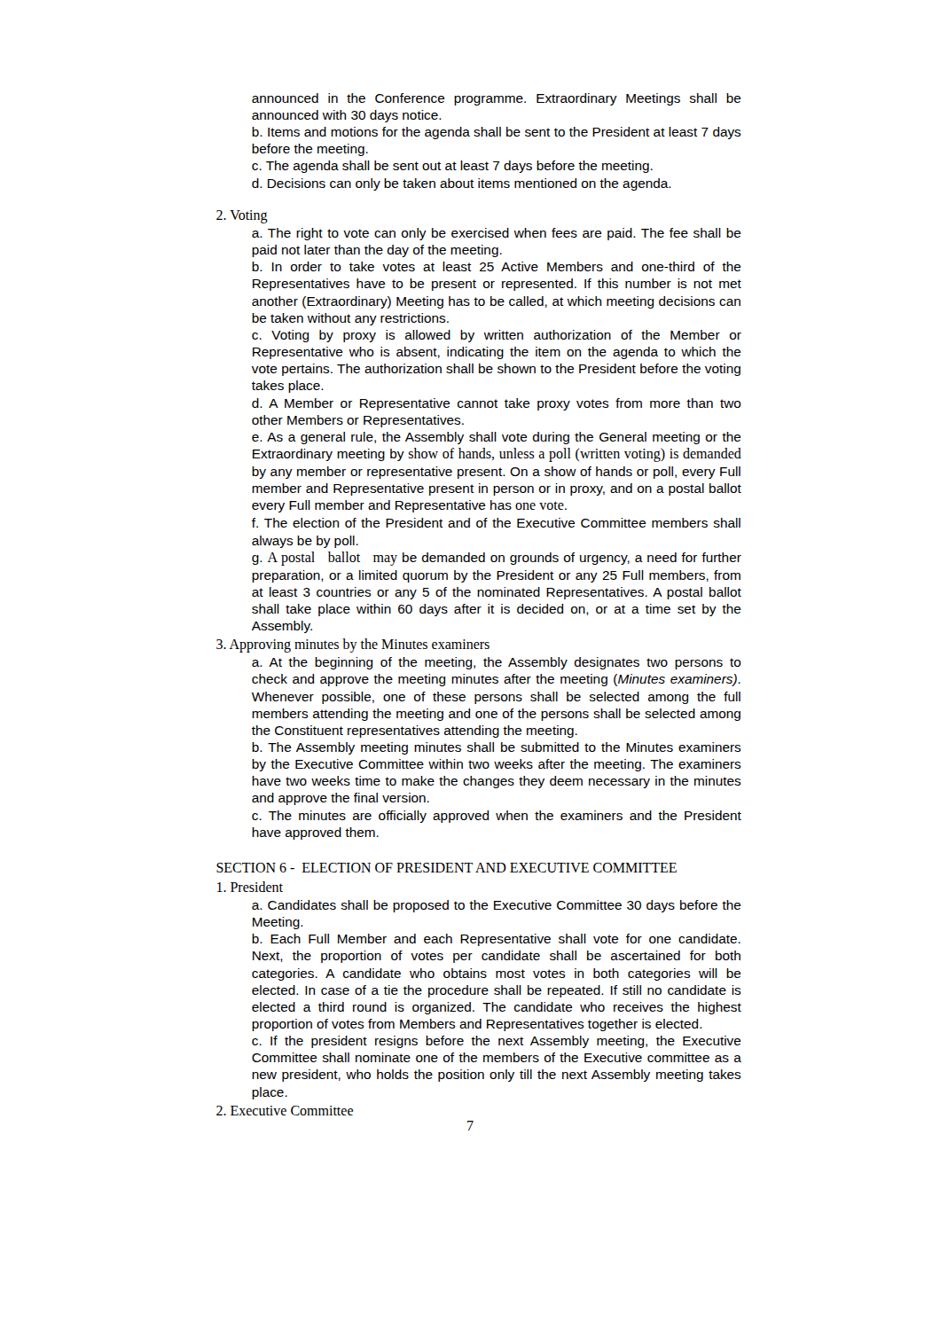announced in the Conference programme. Extraordinary Meetings shall be announced with 30 days notice.
b. Items and motions for the agenda shall be sent to the President at least 7 days before the meeting.
c. The agenda shall be sent out at least 7 days before the meeting.
d. Decisions can only be taken about items mentioned on the agenda.
2. Voting
a. The right to vote can only be exercised when fees are paid. The fee shall be paid not later than the day of the meeting.
b. In order to take votes at least 25 Active Members and one-third of the Representatives have to be present or represented. If this number is not met another (Extraordinary) Meeting has to be called, at which meeting decisions can be taken without any restrictions.
c. Voting by proxy is allowed by written authorization of the Member or Representative who is absent, indicating the item on the agenda to which the vote pertains. The authorization shall be shown to the President before the voting takes place.
d. A Member or Representative cannot take proxy votes from more than two other Members or Representatives.
e. As a general rule, the Assembly shall vote during the General meeting or the Extraordinary meeting by show of hands, unless a poll (written voting) is demanded by any member or representative present. On a show of hands or poll, every Full member and Representative present in person or in proxy, and on a postal ballot every Full member and Representative has one vote.
f. The election of the President and of the Executive Committee members shall always be by poll.
g. A postal ballot may be demanded on grounds of urgency, a need for further preparation, or a limited quorum by the President or any 25 Full members, from at least 3 countries or any 5 of the nominated Representatives. A postal ballot shall take place within 60 days after it is decided on, or at a time set by the Assembly.
3. Approving minutes by the Minutes examiners
a. At the beginning of the meeting, the Assembly designates two persons to check and approve the meeting minutes after the meeting (Minutes examiners). Whenever possible, one of these persons shall be selected among the full members attending the meeting and one of the persons shall be selected among the Constituent representatives attending the meeting.
b. The Assembly meeting minutes shall be submitted to the Minutes examiners by the Executive Committee within two weeks after the meeting. The examiners have two weeks time to make the changes they deem necessary in the minutes and approve the final version.
c. The minutes are officially approved when the examiners and the President have approved them.
SECTION 6 - ELECTION OF PRESIDENT AND EXECUTIVE COMMITTEE
1. President
a. Candidates shall be proposed to the Executive Committee 30 days before the Meeting.
b. Each Full Member and each Representative shall vote for one candidate. Next, the proportion of votes per candidate shall be ascertained for both categories. A candidate who obtains most votes in both categories will be elected. In case of a tie the procedure shall be repeated. If still no candidate is elected a third round is organized. The candidate who receives the highest proportion of votes from Members and Representatives together is elected.
c. If the president resigns before the next Assembly meeting, the Executive Committee shall nominate one of the members of the Executive committee as a new president, who holds the position only till the next Assembly meeting takes place.
2. Executive Committee
7